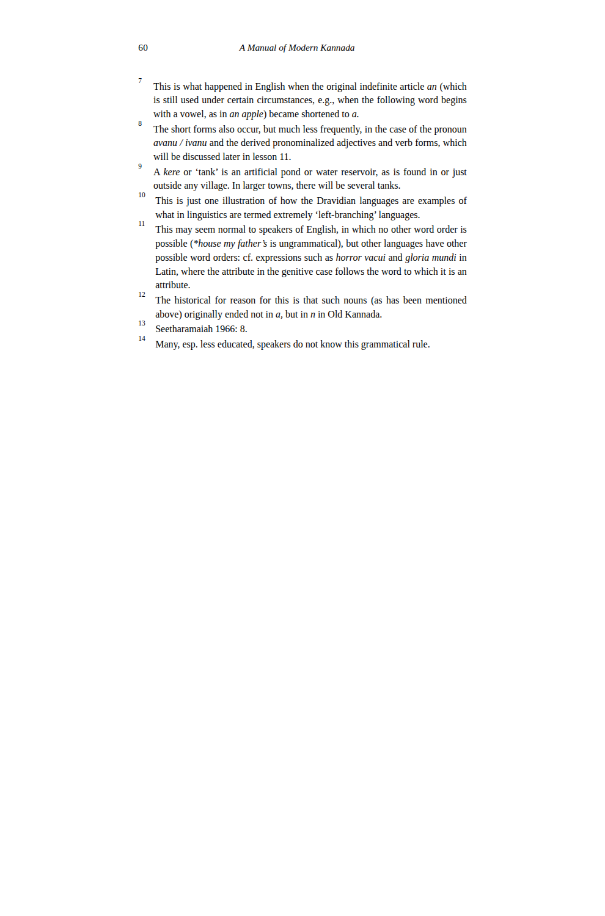60 A Manual of Modern Kannada
7 This is what happened in English when the original indefinite article an (which is still used under certain circumstances, e.g., when the following word begins with a vowel, as in an apple) became shortened to a.
8 The short forms also occur, but much less frequently, in the case of the pronoun avanu / ivanu and the derived pronominalized adjectives and verb forms, which will be discussed later in lesson 11.
9 A kere or ‘tank’ is an artificial pond or water reservoir, as is found in or just outside any village. In larger towns, there will be several tanks.
10 This is just one illustration of how the Dravidian languages are examples of what in linguistics are termed extremely ‘left-branching’ languages.
11 This may seem normal to speakers of English, in which no other word order is possible (*house my father’s is ungrammatical), but other languages have other possible word orders: cf. expressions such as horror vacui and gloria mundi in Latin, where the attribute in the genitive case follows the word to which it is an attribute.
12 The historical for reason for this is that such nouns (as has been mentioned above) originally ended not in a, but in n in Old Kannada.
13 Seetharamaiah 1966: 8.
14 Many, esp. less educated, speakers do not know this grammatical rule.